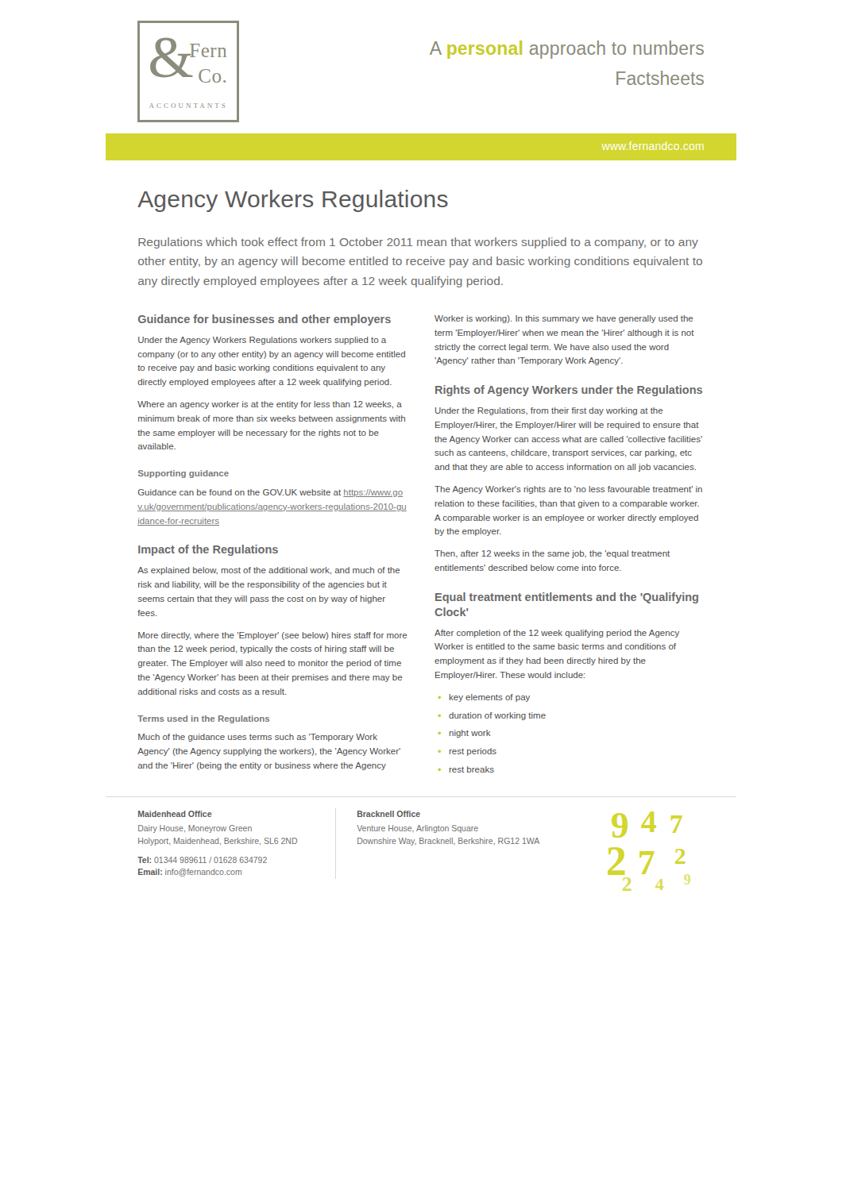& Fern Co. ACCOUNTANTS
A personal approach to numbers
Factsheets
www.fernandco.com
Agency Workers Regulations
Regulations which took effect from 1 October 2011 mean that workers supplied to a company, or to any other entity, by an agency will become entitled to receive pay and basic working conditions equivalent to any directly employed employees after a 12 week qualifying period.
Guidance for businesses and other employers
Under the Agency Workers Regulations workers supplied to a company (or to any other entity) by an agency will become entitled to receive pay and basic working conditions equivalent to any directly employed employees after a 12 week qualifying period.
Where an agency worker is at the entity for less than 12 weeks, a minimum break of more than six weeks between assignments with the same employer will be necessary for the rights not to be available.
Supporting guidance
Guidance can be found on the GOV.UK website at https://www.gov.uk/government/publications/agency-workers-regulations-2010-guidance-for-recruiters
Impact of the Regulations
As explained below, most of the additional work, and much of the risk and liability, will be the responsibility of the agencies but it seems certain that they will pass the cost on by way of higher fees.
More directly, where the 'Employer' (see below) hires staff for more than the 12 week period, typically the costs of hiring staff will be greater. The Employer will also need to monitor the period of time the 'Agency Worker' has been at their premises and there may be additional risks and costs as a result.
Terms used in the Regulations
Much of the guidance uses terms such as 'Temporary Work Agency' (the Agency supplying the workers), the 'Agency Worker' and the 'Hirer' (being the entity or business where the Agency Worker is working). In this summary we have generally used the term 'Employer/Hirer' when we mean the 'Hirer' although it is not strictly the correct legal term. We have also used the word 'Agency' rather than 'Temporary Work Agency'.
Rights of Agency Workers under the Regulations
Under the Regulations, from their first day working at the Employer/Hirer, the Employer/Hirer will be required to ensure that the Agency Worker can access what are called 'collective facilities' such as canteens, childcare, transport services, car parking, etc and that they are able to access information on all job vacancies.
The Agency Worker's rights are to 'no less favourable treatment' in relation to these facilities, than that given to a comparable worker. A comparable worker is an employee or worker directly employed by the employer.
Then, after 12 weeks in the same job, the 'equal treatment entitlements' described below come into force.
Equal treatment entitlements and the 'Qualifying Clock'
After completion of the 12 week qualifying period the Agency Worker is entitled to the same basic terms and conditions of employment as if they had been directly hired by the Employer/Hirer. These would include:
key elements of pay
duration of working time
night work
rest periods
rest breaks
Maidenhead Office Dairy House, Moneyrow Green
Holyport, Maidenhead, Berkshire, SL6 2ND
Tel: 01344 989611 / 01628 634792
Email: info@fernandco.com
Bracknell Office Venture House, Arlington Square
Downshire Way, Bracknell, Berkshire, RG12 1WA
9 4 7 2 7 2 2 4 9